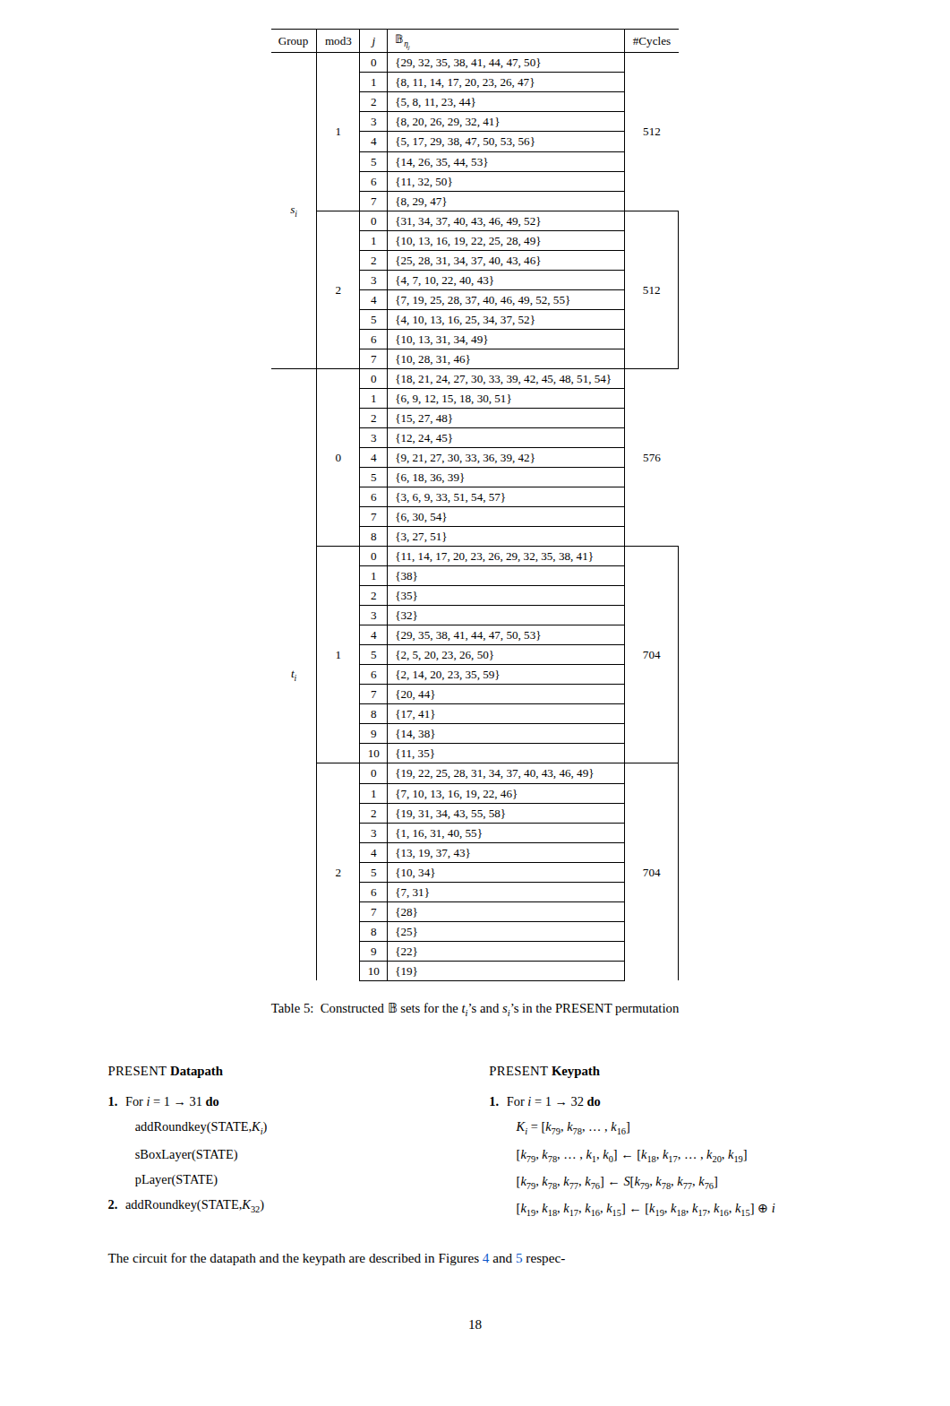Table 5: Constructed 𝔹 sets for the t i ’s and s i ’s in the PRESENT permutation
| Group | mod3 | j | 𝔹 η j | #Cycles |
| --- | --- | --- | --- | --- |
| s i | 1 | 0 | {29, 32, 35, 38, 41, 44, 47, 50} | 512 |
| 1 | {8, 11, 14, 17, 20, 23, 26, 47} |
| 2 | {5, 8, 11, 23, 44} |
| 3 | {8, 20, 26, 29, 32, 41} |
| 4 | {5, 17, 29, 38, 47, 50, 53, 56} |
| 5 | {14, 26, 35, 44, 53} |
| 6 | {11, 32, 50} |
| 7 | {8, 29, 47} |
| 2 | 0 | {31, 34, 37, 40, 43, 46, 49, 52} | 512 |
| 1 | {10, 13, 16, 19, 22, 25, 28, 49} |
| 2 | {25, 28, 31, 34, 37, 40, 43, 46} |
| 3 | {4, 7, 10, 22, 40, 43} |
| 4 | {7, 19, 25, 28, 37, 40, 46, 49, 52, 55} |
| 5 | {4, 10, 13, 16, 25, 34, 37, 52} |
| 6 | {10, 13, 31, 34, 49} |
| 7 | {10, 28, 31, 46} |
| t i | 0 | 0 | {18, 21, 24, 27, 30, 33, 39, 42, 45, 48, 51, 54} | 576 |
| 1 | {6, 9, 12, 15, 18, 30, 51} |
| 2 | {15, 27, 48} |
| 3 | {12, 24, 45} |
| 4 | {9, 21, 27, 30, 33, 36, 39, 42} |
| 5 | {6, 18, 36, 39} |
| 6 | {3, 6, 9, 33, 51, 54, 57} |
| 7 | {6, 30, 54} |
| 8 | {3, 27, 51} |
| 1 | 0 | {11, 14, 17, 20, 23, 26, 29, 32, 35, 38, 41} | 704 |
| 1 | {38} |
| 2 | {35} |
| 3 | {32} |
| 4 | {29, 35, 38, 41, 44, 47, 50, 53} |
| 5 | {2, 5, 20, 23, 26, 50} |
| 6 | {2, 14, 20, 23, 35, 59} |
| 7 | {20, 44} |
| 8 | {17, 41} |
| 9 | {14, 38} |
| 10 | {11, 35} |
| 2 | 0 | {19, 22, 25, 28, 31, 34, 37, 40, 43, 46, 49} | 704 |
| 1 | {7, 10, 13, 16, 19, 22, 46} |
| 2 | {19, 31, 34, 43, 55, 58} |
| 3 | {1, 16, 31, 40, 55} |
| 4 | {13, 19, 37, 43} |
| 5 | {10, 34} |
| 6 | {7, 31} |
| 7 | {28} |
| 8 | {25} |
| 9 | {22} |
| 10 | {19} |
PRESENT Datapath
1. For i = 1 → 31 do
addRoundkey(STATE,Ki)
sBoxLayer(STATE)
pLayer(STATE)
2. addRoundkey(STATE,K32)
PRESENT Keypath
1. For i = 1 → 32 do
Ki = [k79, k78, … , k16]
[k79, k78, … , k1, k0] ← [k18, k17, … , k20, k19]
[k79, k78, k77, k76] ← S[k79, k78, k77, k76]
[k19, k18, k17, k16, k15] ← [k19, k18, k17, k16, k15] ⊕ i
The circuit for the datapath and the keypath are described in Figures 4 and 5 respec-
18